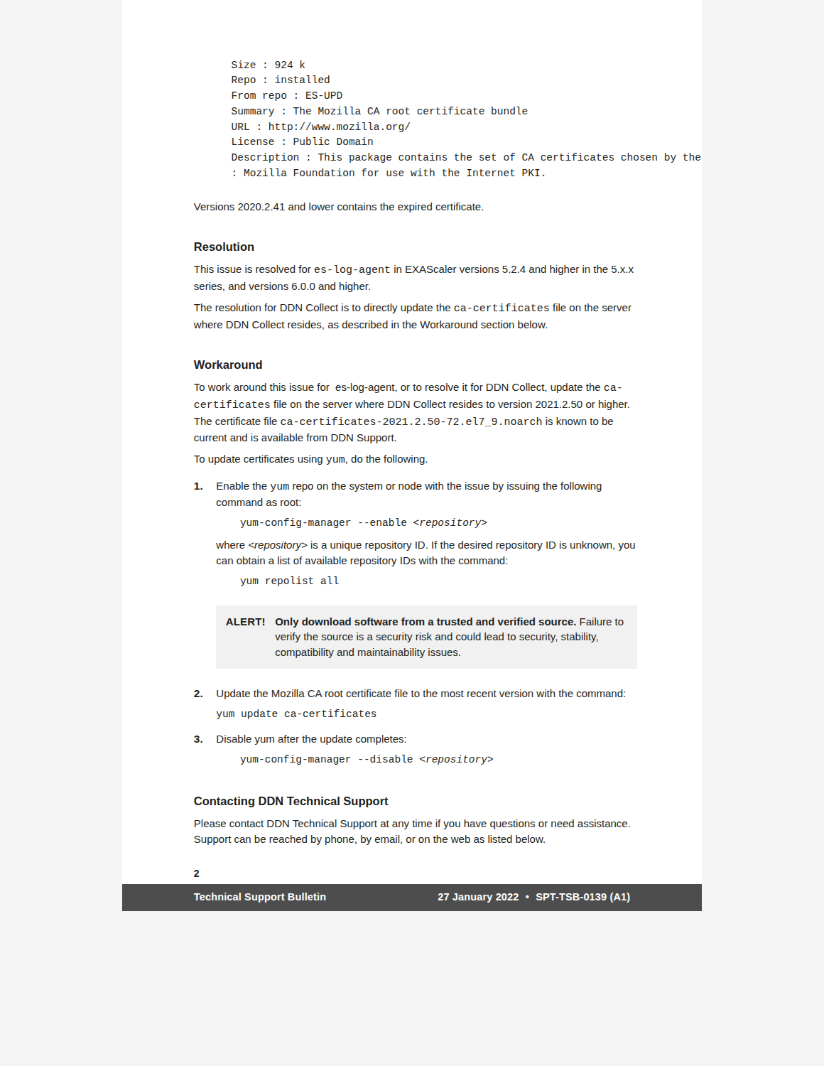Size : 924 k
Repo : installed
From repo : ES-UPD
Summary : The Mozilla CA root certificate bundle
URL : http://www.mozilla.org/
License : Public Domain
Description : This package contains the set of CA certificates chosen by the
: Mozilla Foundation for use with the Internet PKI.
Versions 2020.2.41 and lower contains the expired certificate.
Resolution
This issue is resolved for es-log-agent in EXAScaler versions 5.2.4 and higher in the 5.x.x series, and versions 6.0.0 and higher.
The resolution for DDN Collect is to directly update the ca-certificates file on the server where DDN Collect resides, as described in the Workaround section below.
Workaround
To work around this issue for es-log-agent, or to resolve it for DDN Collect, update the ca-certificates file on the server where DDN Collect resides to version 2021.2.50 or higher. The certificate file ca-certificates-2021.2.50-72.el7_9.noarch is known to be current and is available from DDN Support.
To update certificates using yum, do the following.
Enable the yum repo on the system or node with the issue by issuing the following command as root:
yum-config-manager --enable <repository>
where <repository> is a unique repository ID. If the desired repository ID is unknown, you can obtain a list of available repository IDs with the command:
yum repolist all
ALERT!
Only download software from a trusted and verified source. Failure to verify the source is a security risk and could lead to security, stability, compatibility and maintainability issues.
Update the Mozilla CA root certificate file to the most recent version with the command:
yum update ca-certificates
Disable yum after the update completes:
yum-config-manager --disable <repository>
Contacting DDN Technical Support
Please contact DDN Technical Support at any time if you have questions or need assistance. Support can be reached by phone, by email, or on the web as listed below.
2
Technical Support Bulletin
27 January 2022 • SPT-TSB-0139 (A1)